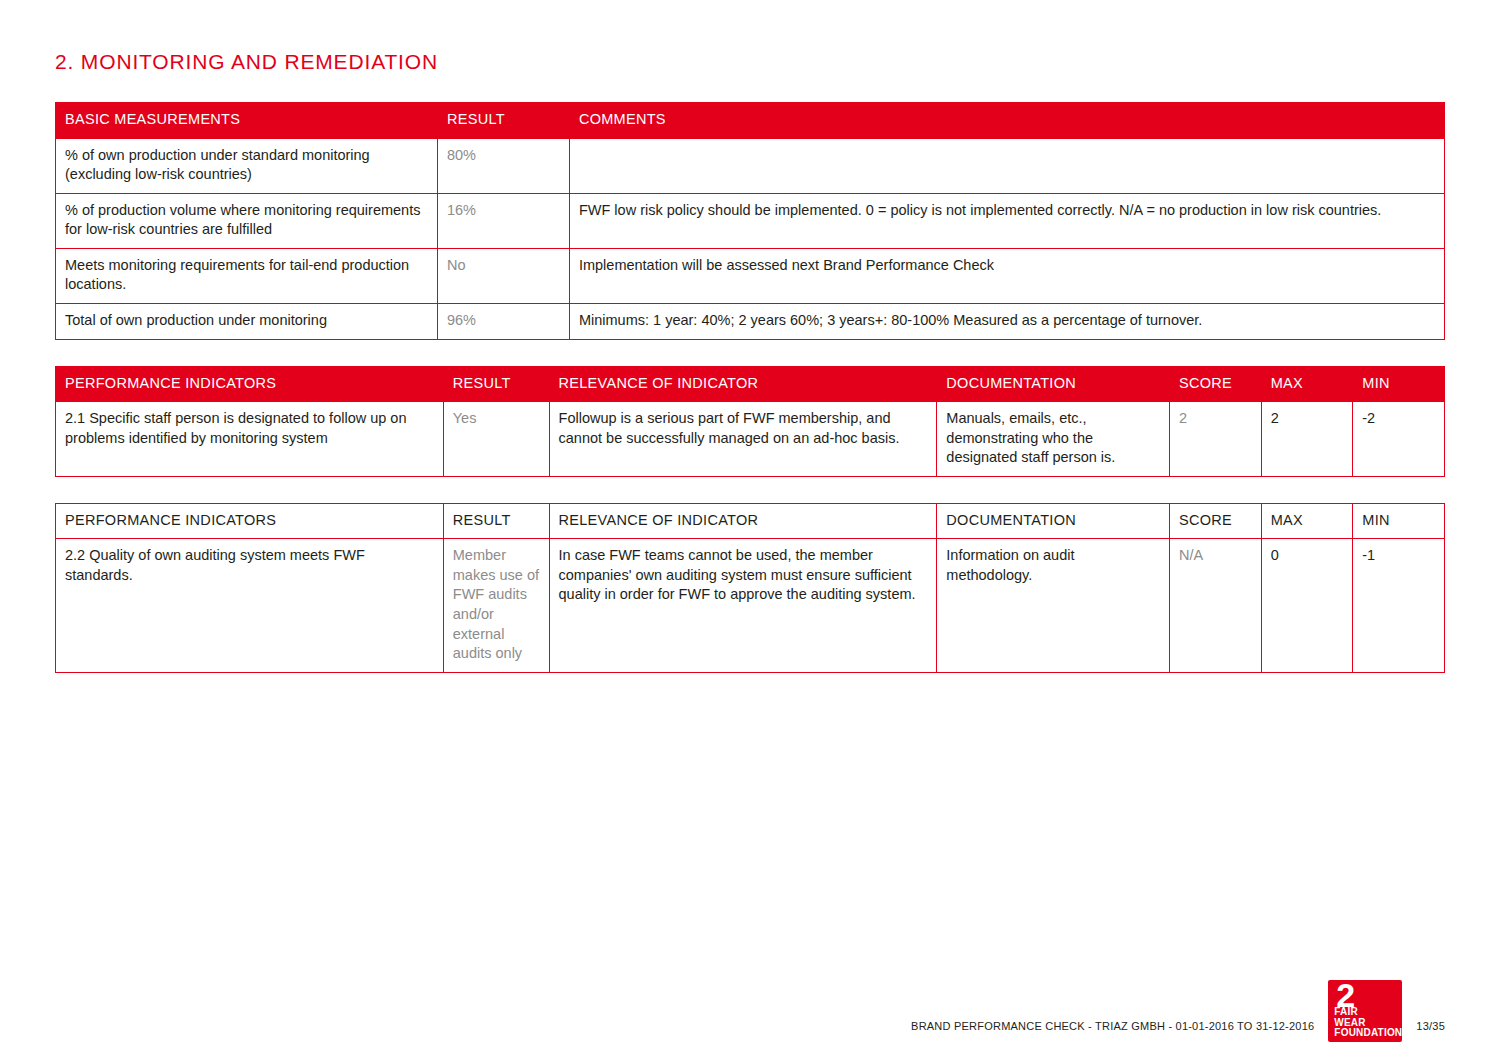2. Monitoring and Remediation
| Basic measurements | Result | Comments |
| --- | --- | --- |
| % of own production under standard monitoring (excluding low-risk countries) | 80% | |
| % of production volume where monitoring requirements for low-risk countries are fulfilled | 16% | FWF low risk policy should be implemented. 0 = policy is not implemented correctly. N/A = no production in low risk countries. |
| Meets monitoring requirements for tail-end production locations. | No | Implementation will be assessed next Brand Performance Check |
| Total of own production under monitoring | 96% | Minimums: 1 year: 40%; 2 years 60%; 3 years+: 80-100% Measured as a percentage of turnover. |
| Performance indicators | Result | Relevance of indicator | Documentation | Score | Max | Min |
| --- | --- | --- | --- | --- | --- | --- |
| 2.1 Specific staff person is designated to follow up on problems identified by monitoring system | Yes | Followup is a serious part of FWF membership, and cannot be successfully managed on an ad-hoc basis. | Manuals, emails, etc., demonstrating who the designated staff person is. | 2 | 2 | -2 |
| Performance indicators | Result | Relevance of indicator | Documentation | Score | Max | Min |
| --- | --- | --- | --- | --- | --- | --- |
| 2.2 Quality of own auditing system meets FWF standards. | Member makes use of FWF audits and/or external audits only | In case FWF teams cannot be used, the member companies' own auditing system must ensure sufficient quality in order for FWF to approve the auditing system. | Information on audit methodology. | N/A | 0 | -1 |
BRAND PERFORMANCE CHECK - TRIAZ GMBH - 01-01-2016 TO 31-12-2016
2 FAIR
WEAR
FOUNDATION
13/35